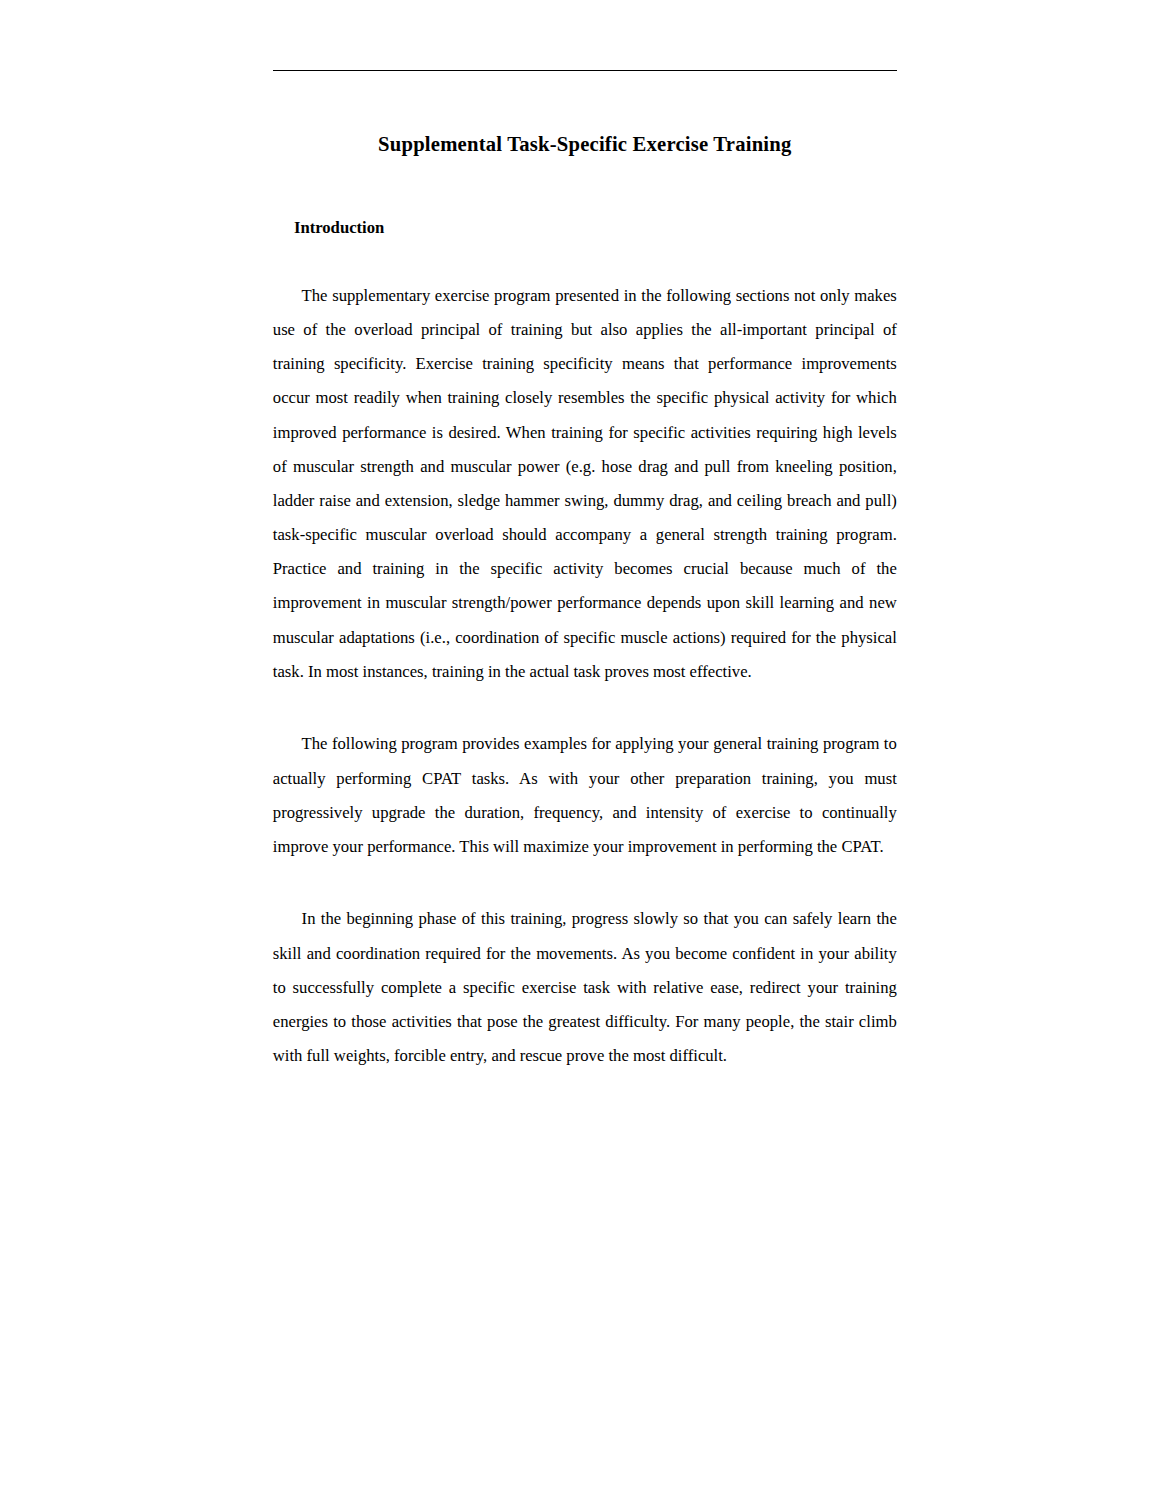Supplemental Task-Specific Exercise Training
Introduction
The supplementary exercise program presented in the following sections not only makes use of the overload principal of training but also applies the all-important principal of training specificity. Exercise training specificity means that performance improvements occur most readily when training closely resembles the specific physical activity for which improved performance is desired. When training for specific activities requiring high levels of muscular strength and muscular power (e.g. hose drag and pull from kneeling position, ladder raise and extension, sledge hammer swing, dummy drag, and ceiling breach and pull) task-specific muscular overload should accompany a general strength training program. Practice and training in the specific activity becomes crucial because much of the improvement in muscular strength/power performance depends upon skill learning and new muscular adaptations (i.e., coordination of specific muscle actions) required for the physical task. In most instances, training in the actual task proves most effective.
The following program provides examples for applying your general training program to actually performing CPAT tasks. As with your other preparation training, you must progressively upgrade the duration, frequency, and intensity of exercise to continually improve your performance. This will maximize your improvement in performing the CPAT.
In the beginning phase of this training, progress slowly so that you can safely learn the skill and coordination required for the movements. As you become confident in your ability to successfully complete a specific exercise task with relative ease, redirect your training energies to those activities that pose the greatest difficulty. For many people, the stair climb with full weights, forcible entry, and rescue prove the most difficult.